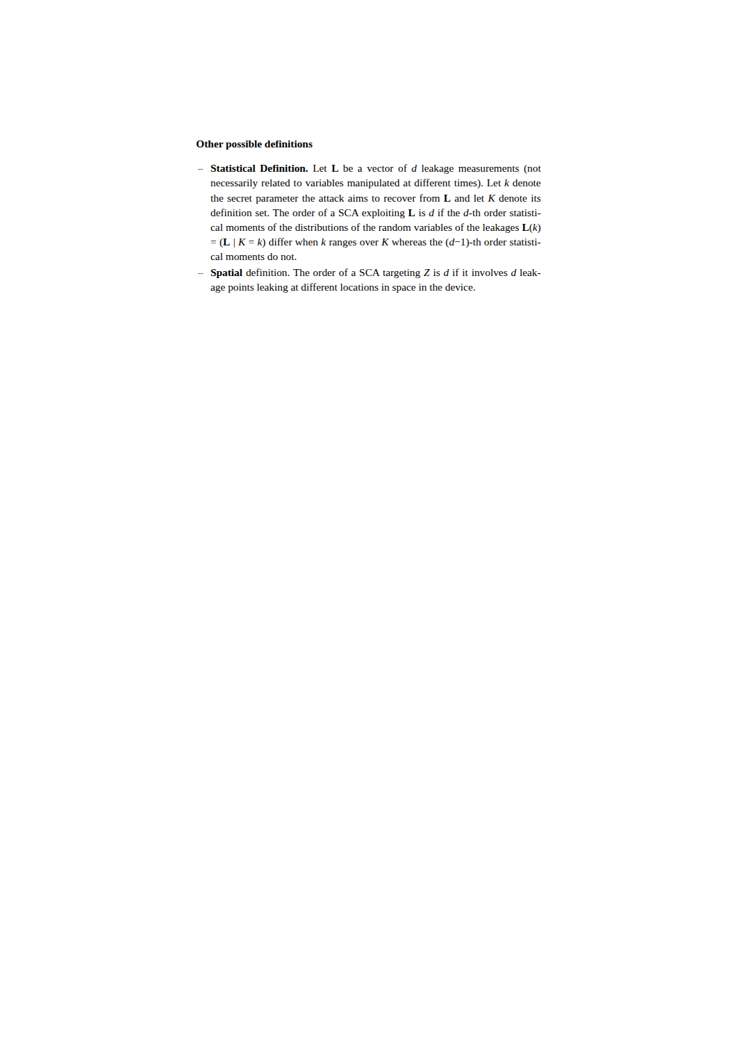Other possible definitions
Statistical Definition. Let L be a vector of d leakage measurements (not necessarily related to variables manipulated at different times). Let k denote the secret parameter the attack aims to recover from L and let K denote its definition set. The order of a SCA exploiting L is d if the d-th order statistical moments of the distributions of the random variables of the leakages L(k) = (L | K = k) differ when k ranges over K whereas the (d−1)-th order statistical moments do not.
Spatial definition. The order of a SCA targeting Z is d if it involves d leakage points leaking at different locations in space in the device.